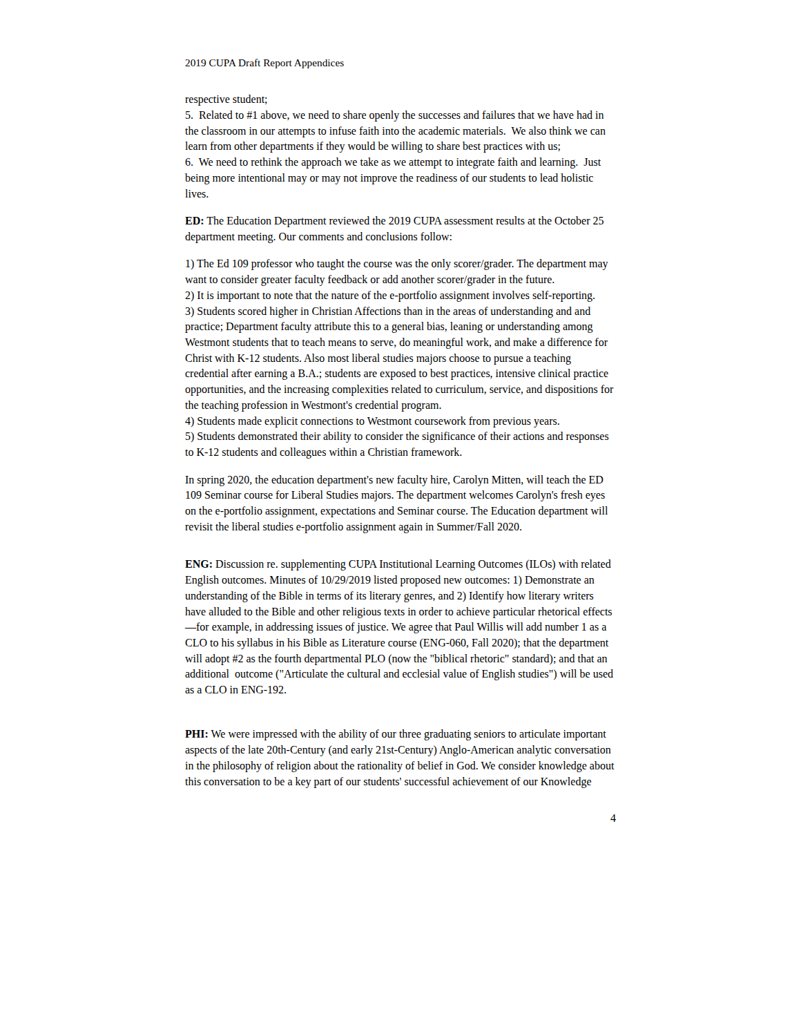2019 CUPA Draft Report Appendices
respective student;
5. Related to #1 above, we need to share openly the successes and failures that we have had in the classroom in our attempts to infuse faith into the academic materials. We also think we can learn from other departments if they would be willing to share best practices with us;
6. We need to rethink the approach we take as we attempt to integrate faith and learning. Just being more intentional may or may not improve the readiness of our students to lead holistic lives.
ED: The Education Department reviewed the 2019 CUPA assessment results at the October 25 department meeting. Our comments and conclusions follow:
1) The Ed 109 professor who taught the course was the only scorer/grader. The department may want to consider greater faculty feedback or add another scorer/grader in the future.
2) It is important to note that the nature of the e-portfolio assignment involves self-reporting.
3) Students scored higher in Christian Affections than in the areas of understanding and and practice; Department faculty attribute this to a general bias, leaning or understanding among Westmont students that to teach means to serve, do meaningful work, and make a difference for Christ with K-12 students. Also most liberal studies majors choose to pursue a teaching credential after earning a B.A.; students are exposed to best practices, intensive clinical practice opportunities, and the increasing complexities related to curriculum, service, and dispositions for the teaching profession in Westmont's credential program.
4) Students made explicit connections to Westmont coursework from previous years.
5) Students demonstrated their ability to consider the significance of their actions and responses to K-12 students and colleagues within a Christian framework.
In spring 2020, the education department's new faculty hire, Carolyn Mitten, will teach the ED 109 Seminar course for Liberal Studies majors. The department welcomes Carolyn's fresh eyes on the e-portfolio assignment, expectations and Seminar course. The Education department will revisit the liberal studies e-portfolio assignment again in Summer/Fall 2020.
ENG: Discussion re. supplementing CUPA Institutional Learning Outcomes (ILOs) with related English outcomes. Minutes of 10/29/2019 listed proposed new outcomes: 1) Demonstrate an understanding of the Bible in terms of its literary genres, and 2) Identify how literary writers have alluded to the Bible and other religious texts in order to achieve particular rhetorical effects—for example, in addressing issues of justice. We agree that Paul Willis will add number 1 as a CLO to his syllabus in his Bible as Literature course (ENG-060, Fall 2020); that the department will adopt #2 as the fourth departmental PLO (now the "biblical rhetoric" standard); and that an additional outcome ("Articulate the cultural and ecclesial value of English studies") will be used as a CLO in ENG-192.
PHI: We were impressed with the ability of our three graduating seniors to articulate important aspects of the late 20th-Century (and early 21st-Century) Anglo-American analytic conversation in the philosophy of religion about the rationality of belief in God. We consider knowledge about this conversation to be a key part of our students' successful achievement of our Knowledge
4